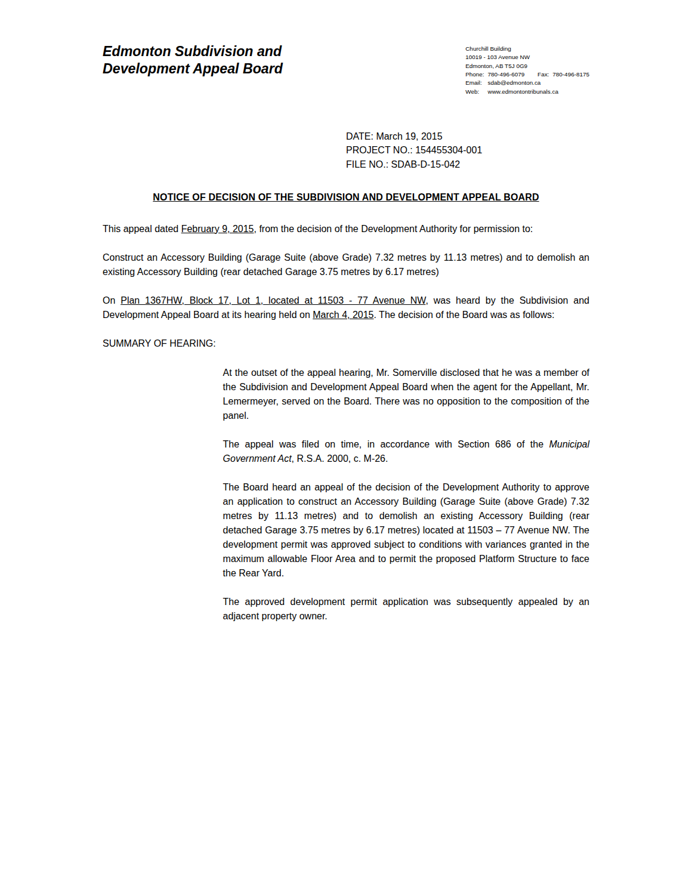Edmonton Subdivision and
Development Appeal Board
| Churchill Building |
| 10019 - 103 Avenue NW |
| Edmonton, AB T5J 0G9 |
| Phone: | 780-496-6079 | Fax: | 780-496-8175 |
| Email: | sdab@edmonton.ca |
| Web: | www.edmontontribunals.ca |
DATE: March 19, 2015
PROJECT NO.: 154455304-001
FILE NO.: SDAB-D-15-042
NOTICE OF DECISION OF THE SUBDIVISION AND DEVELOPMENT APPEAL BOARD
This appeal dated February 9, 2015, from the decision of the Development Authority for permission to:
Construct an Accessory Building (Garage Suite (above Grade) 7.32 metres by 11.13 metres) and to demolish an existing Accessory Building (rear detached Garage 3.75 metres by 6.17 metres)
On Plan 1367HW, Block 17, Lot 1, located at 11503 - 77 Avenue NW, was heard by the Subdivision and Development Appeal Board at its hearing held on March 4, 2015. The decision of the Board was as follows:
SUMMARY OF HEARING:
At the outset of the appeal hearing, Mr. Somerville disclosed that he was a member of the Subdivision and Development Appeal Board when the agent for the Appellant, Mr. Lemermeyer, served on the Board. There was no opposition to the composition of the panel.
The appeal was filed on time, in accordance with Section 686 of the Municipal Government Act, R.S.A. 2000, c. M-26.
The Board heard an appeal of the decision of the Development Authority to approve an application to construct an Accessory Building (Garage Suite (above Grade) 7.32 metres by 11.13 metres) and to demolish an existing Accessory Building (rear detached Garage 3.75 metres by 6.17 metres) located at 11503 – 77 Avenue NW. The development permit was approved subject to conditions with variances granted in the maximum allowable Floor Area and to permit the proposed Platform Structure to face the Rear Yard.
The approved development permit application was subsequently appealed by an adjacent property owner.